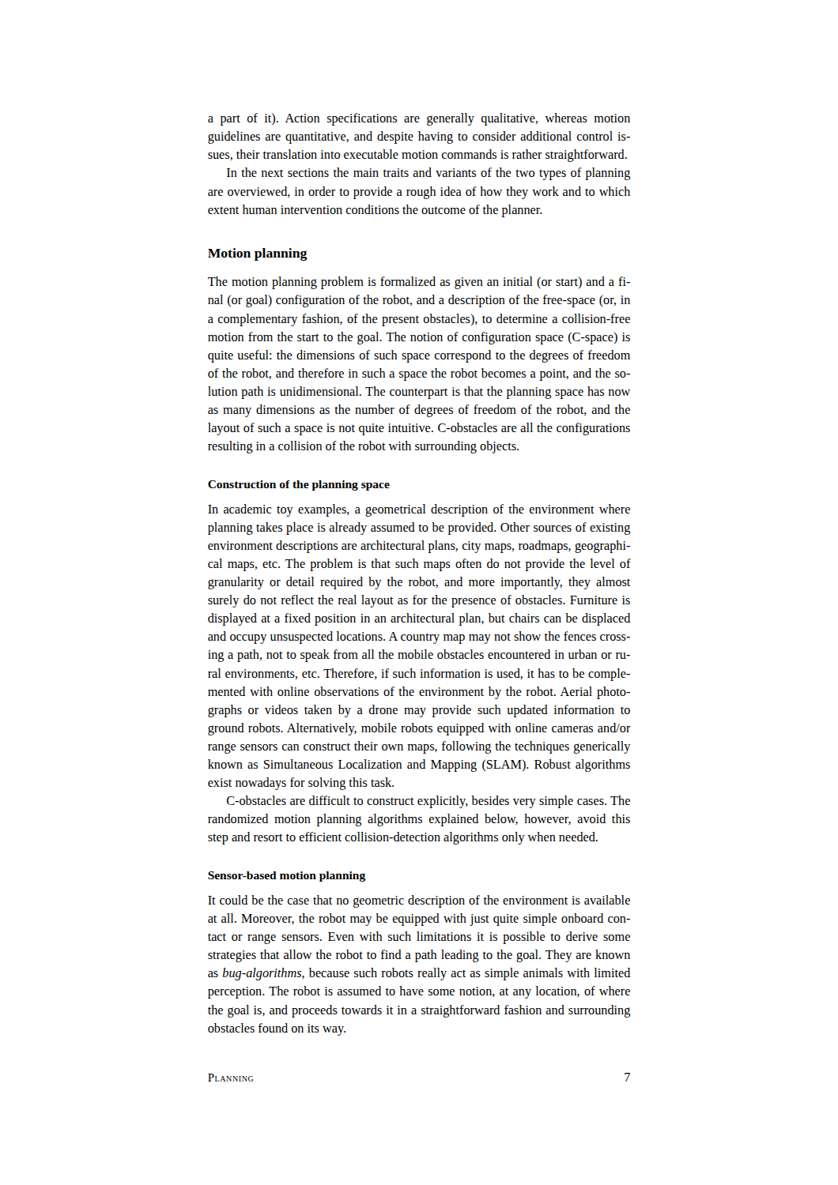a part of it). Action specifications are generally qualitative, whereas motion guidelines are quantitative, and despite having to consider additional control issues, their translation into executable motion commands is rather straightforward.
In the next sections the main traits and variants of the two types of planning are overviewed, in order to provide a rough idea of how they work and to which extent human intervention conditions the outcome of the planner.
Motion planning
The motion planning problem is formalized as given an initial (or start) and a final (or goal) configuration of the robot, and a description of the free-space (or, in a complementary fashion, of the present obstacles), to determine a collision-free motion from the start to the goal. The notion of configuration space (C-space) is quite useful: the dimensions of such space correspond to the degrees of freedom of the robot, and therefore in such a space the robot becomes a point, and the solution path is unidimensional. The counterpart is that the planning space has now as many dimensions as the number of degrees of freedom of the robot, and the layout of such a space is not quite intuitive. C-obstacles are all the configurations resulting in a collision of the robot with surrounding objects.
Construction of the planning space
In academic toy examples, a geometrical description of the environment where planning takes place is already assumed to be provided. Other sources of existing environment descriptions are architectural plans, city maps, roadmaps, geographical maps, etc. The problem is that such maps often do not provide the level of granularity or detail required by the robot, and more importantly, they almost surely do not reflect the real layout as for the presence of obstacles. Furniture is displayed at a fixed position in an architectural plan, but chairs can be displaced and occupy unsuspected locations. A country map may not show the fences crossing a path, not to speak from all the mobile obstacles encountered in urban or rural environments, etc. Therefore, if such information is used, it has to be complemented with online observations of the environment by the robot. Aerial photographs or videos taken by a drone may provide such updated information to ground robots. Alternatively, mobile robots equipped with online cameras and/or range sensors can construct their own maps, following the techniques generically known as Simultaneous Localization and Mapping (SLAM). Robust algorithms exist nowadays for solving this task.
C-obstacles are difficult to construct explicitly, besides very simple cases. The randomized motion planning algorithms explained below, however, avoid this step and resort to efficient collision-detection algorithms only when needed.
Sensor-based motion planning
It could be the case that no geometric description of the environment is available at all. Moreover, the robot may be equipped with just quite simple onboard contact or range sensors. Even with such limitations it is possible to derive some strategies that allow the robot to find a path leading to the goal. They are known as bug-algorithms, because such robots really act as simple animals with limited perception. The robot is assumed to have some notion, at any location, of where the goal is, and proceeds towards it in a straightforward fashion and surrounding obstacles found on its way.
Planning 7